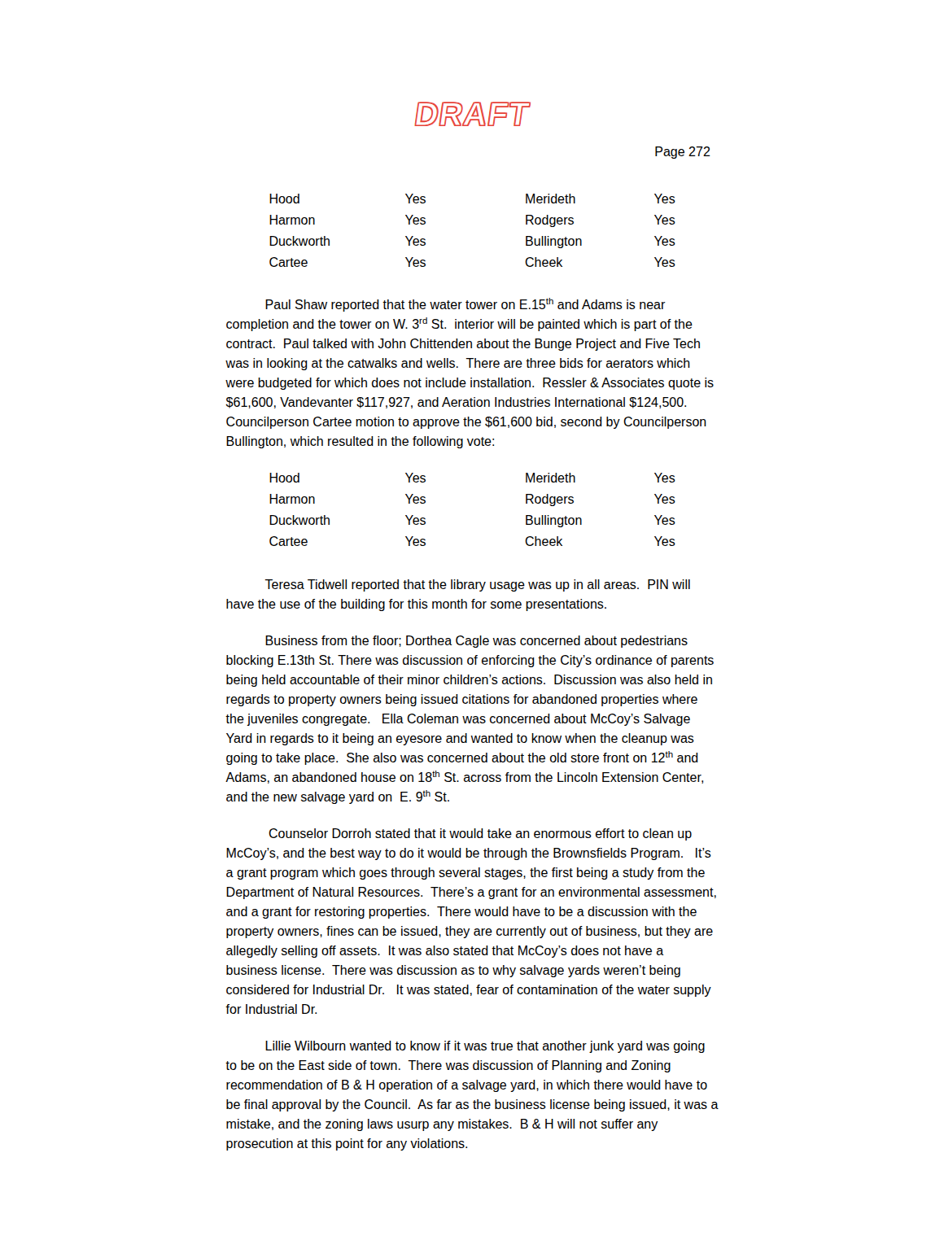DRAFT
Page 272
| Hood | Yes | Merideth | Yes |
| Harmon | Yes | Rodgers | Yes |
| Duckworth | Yes | Bullington | Yes |
| Cartee | Yes | Cheek | Yes |
Paul Shaw reported that the water tower on E.15th and Adams is near completion and the tower on W. 3rd St. interior will be painted which is part of the contract. Paul talked with John Chittenden about the Bunge Project and Five Tech was in looking at the catwalks and wells. There are three bids for aerators which were budgeted for which does not include installation. Ressler & Associates quote is $61,600, Vandevanter $117,927, and Aeration Industries International $124,500. Councilperson Cartee motion to approve the $61,600 bid, second by Councilperson Bullington, which resulted in the following vote:
| Hood | Yes | Merideth | Yes |
| Harmon | Yes | Rodgers | Yes |
| Duckworth | Yes | Bullington | Yes |
| Cartee | Yes | Cheek | Yes |
Teresa Tidwell reported that the library usage was up in all areas. PIN will have the use of the building for this month for some presentations.
Business from the floor; Dorthea Cagle was concerned about pedestrians blocking E.13th St. There was discussion of enforcing the City’s ordinance of parents being held accountable of their minor children’s actions. Discussion was also held in regards to property owners being issued citations for abandoned properties where the juveniles congregate. Ella Coleman was concerned about McCoy’s Salvage Yard in regards to it being an eyesore and wanted to know when the cleanup was going to take place. She also was concerned about the old store front on 12th and Adams, an abandoned house on 18th St. across from the Lincoln Extension Center, and the new salvage yard on E. 9th St.
Counselor Dorroh stated that it would take an enormous effort to clean up McCoy’s, and the best way to do it would be through the Brownsfields Program. It’s a grant program which goes through several stages, the first being a study from the Department of Natural Resources. There’s a grant for an environmental assessment, and a grant for restoring properties. There would have to be a discussion with the property owners, fines can be issued, they are currently out of business, but they are allegedly selling off assets. It was also stated that McCoy’s does not have a business license. There was discussion as to why salvage yards weren’t being considered for Industrial Dr. It was stated, fear of contamination of the water supply for Industrial Dr.
Lillie Wilbourn wanted to know if it was true that another junk yard was going to be on the East side of town. There was discussion of Planning and Zoning recommendation of B & H operation of a salvage yard, in which there would have to be final approval by the Council. As far as the business license being issued, it was a mistake, and the zoning laws usurp any mistakes. B & H will not suffer any prosecution at this point for any violations.